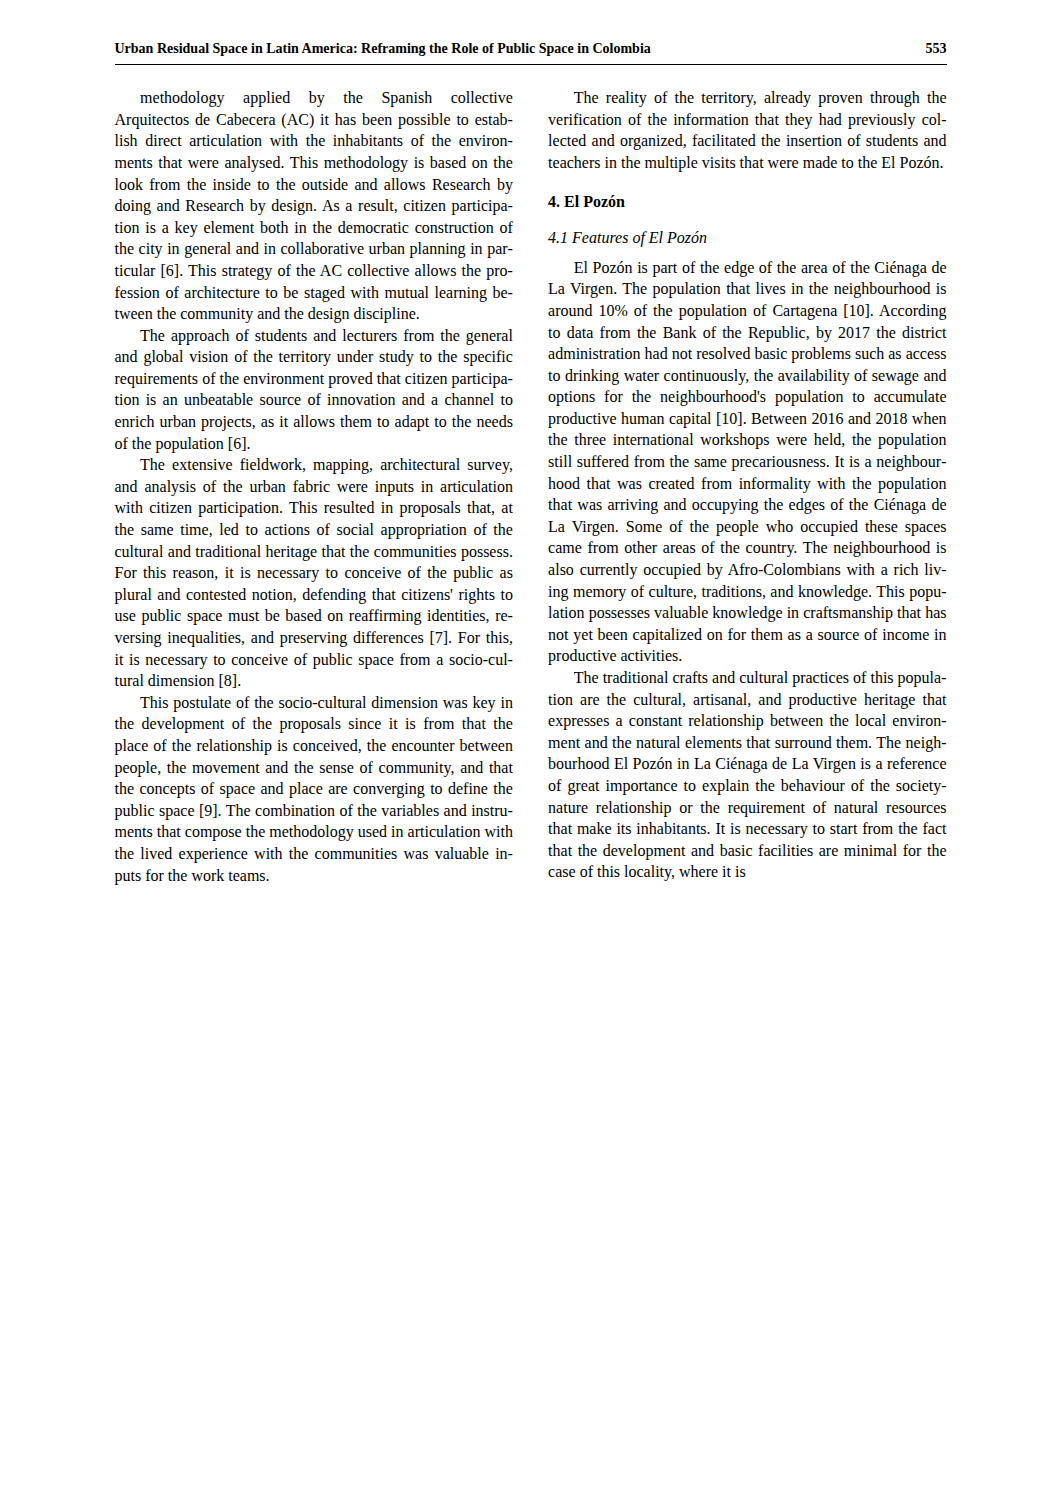Urban Residual Space in Latin America: Reframing the Role of Public Space in Colombia 553
methodology applied by the Spanish collective Arquitectos de Cabecera (AC) it has been possible to establish direct articulation with the inhabitants of the environments that were analysed. This methodology is based on the look from the inside to the outside and allows Research by doing and Research by design. As a result, citizen participation is a key element both in the democratic construction of the city in general and in collaborative urban planning in particular [6]. This strategy of the AC collective allows the profession of architecture to be staged with mutual learning between the community and the design discipline.
The approach of students and lecturers from the general and global vision of the territory under study to the specific requirements of the environment proved that citizen participation is an unbeatable source of innovation and a channel to enrich urban projects, as it allows them to adapt to the needs of the population [6].
The extensive fieldwork, mapping, architectural survey, and analysis of the urban fabric were inputs in articulation with citizen participation. This resulted in proposals that, at the same time, led to actions of social appropriation of the cultural and traditional heritage that the communities possess. For this reason, it is necessary to conceive of the public as plural and contested notion, defending that citizens' rights to use public space must be based on reaffirming identities, reversing inequalities, and preserving differences [7]. For this, it is necessary to conceive of public space from a socio-cultural dimension [8].
This postulate of the socio-cultural dimension was key in the development of the proposals since it is from that the place of the relationship is conceived, the encounter between people, the movement and the sense of community, and that the concepts of space and place are converging to define the public space [9]. The combination of the variables and instruments that compose the methodology used in articulation with the lived experience with the communities was valuable inputs for the work teams.
The reality of the territory, already proven through the verification of the information that they had previously collected and organized, facilitated the insertion of students and teachers in the multiple visits that were made to the El Pozón.
4. El Pozón
4.1 Features of El Pozón
El Pozón is part of the edge of the area of the Ciénaga de La Virgen. The population that lives in the neighbourhood is around 10% of the population of Cartagena [10]. According to data from the Bank of the Republic, by 2017 the district administration had not resolved basic problems such as access to drinking water continuously, the availability of sewage and options for the neighbourhood's population to accumulate productive human capital [10]. Between 2016 and 2018 when the three international workshops were held, the population still suffered from the same precariousness. It is a neighbourhood that was created from informality with the population that was arriving and occupying the edges of the Ciénaga de La Virgen. Some of the people who occupied these spaces came from other areas of the country. The neighbourhood is also currently occupied by Afro-Colombians with a rich living memory of culture, traditions, and knowledge. This population possesses valuable knowledge in craftsmanship that has not yet been capitalized on for them as a source of income in productive activities.
The traditional crafts and cultural practices of this population are the cultural, artisanal, and productive heritage that expresses a constant relationship between the local environment and the natural elements that surround them. The neighbourhood El Pozón in La Ciénaga de La Virgen is a reference of great importance to explain the behaviour of the society-nature relationship or the requirement of natural resources that make its inhabitants. It is necessary to start from the fact that the development and basic facilities are minimal for the case of this locality, where it is